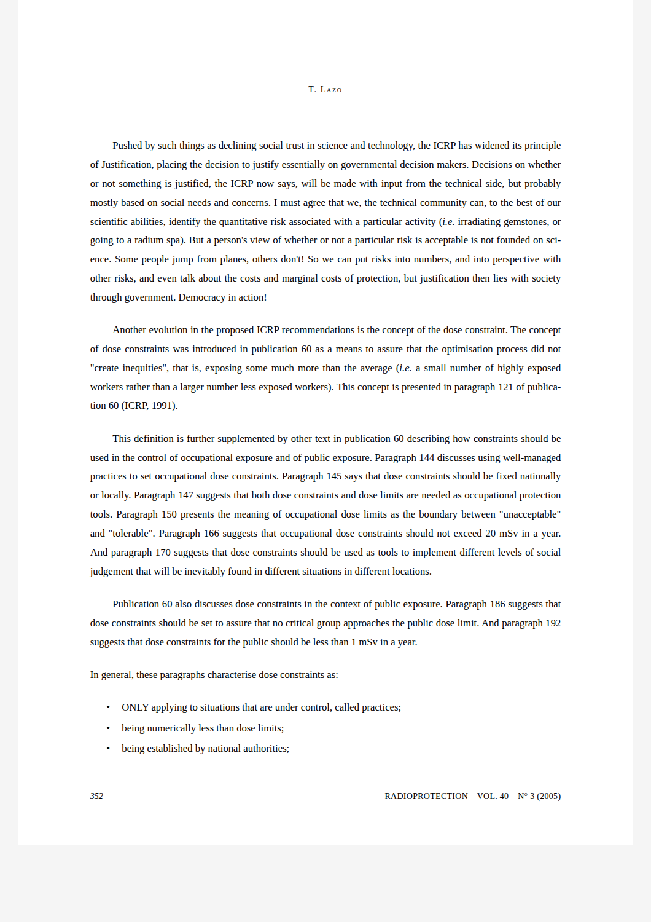T. Lazo
Pushed by such things as declining social trust in science and technology, the ICRP has widened its principle of Justification, placing the decision to justify essentially on governmental decision makers. Decisions on whether or not something is justified, the ICRP now says, will be made with input from the technical side, but probably mostly based on social needs and concerns. I must agree that we, the technical community can, to the best of our scientific abilities, identify the quantitative risk associated with a particular activity (i.e. irradiating gemstones, or going to a radium spa). But a person's view of whether or not a particular risk is acceptable is not founded on science. Some people jump from planes, others don't! So we can put risks into numbers, and into perspective with other risks, and even talk about the costs and marginal costs of protection, but justification then lies with society through government. Democracy in action!
Another evolution in the proposed ICRP recommendations is the concept of the dose constraint. The concept of dose constraints was introduced in publication 60 as a means to assure that the optimisation process did not "create inequities", that is, exposing some much more than the average (i.e. a small number of highly exposed workers rather than a larger number less exposed workers). This concept is presented in paragraph 121 of publication 60 (ICRP, 1991).
This definition is further supplemented by other text in publication 60 describing how constraints should be used in the control of occupational exposure and of public exposure. Paragraph 144 discusses using well-managed practices to set occupational dose constraints. Paragraph 145 says that dose constraints should be fixed nationally or locally. Paragraph 147 suggests that both dose constraints and dose limits are needed as occupational protection tools. Paragraph 150 presents the meaning of occupational dose limits as the boundary between "unacceptable" and "tolerable". Paragraph 166 suggests that occupational dose constraints should not exceed 20 mSv in a year. And paragraph 170 suggests that dose constraints should be used as tools to implement different levels of social judgement that will be inevitably found in different situations in different locations.
Publication 60 also discusses dose constraints in the context of public exposure. Paragraph 186 suggests that dose constraints should be set to assure that no critical group approaches the public dose limit. And paragraph 192 suggests that dose constraints for the public should be less than 1 mSv in a year.
In general, these paragraphs characterise dose constraints as:
ONLY applying to situations that are under control, called practices;
being numerically less than dose limits;
being established by national authorities;
352 RADIOPROTECTION – VOL. 40 – N° 3 (2005)